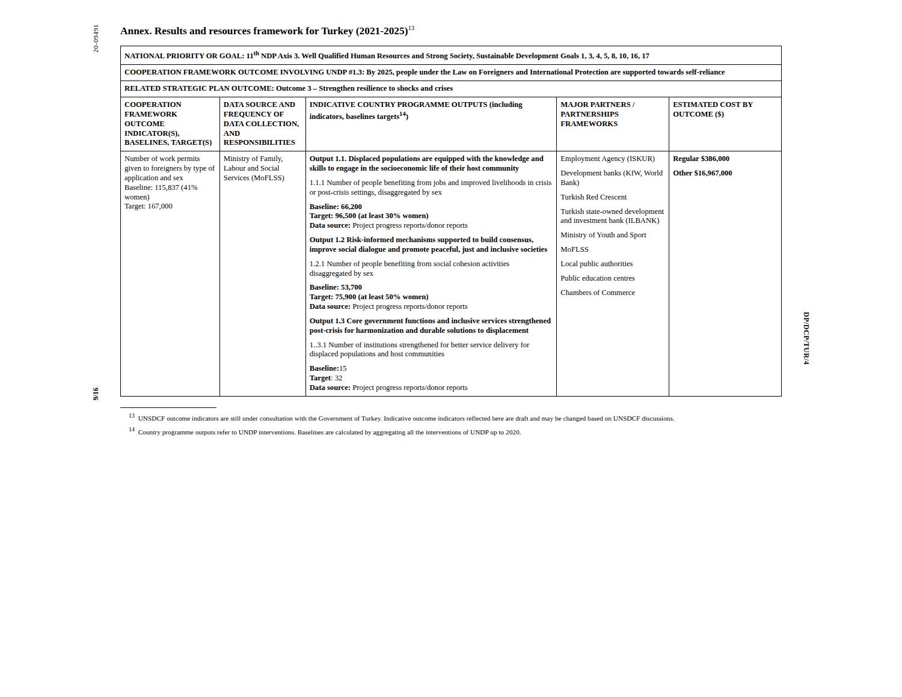20-09491
9/16
DP/DCP/TUR/4
Annex. Results and resources framework for Turkey (2021-2025)13
| NATIONAL PRIORITY OR GOAL: 11 th NDP Axis 3. Well Qualified Human Resources and Strong Society, Sustainable Development Goals 1, 3, 4, 5, 8, 10, 16, 17 |
| COOPERATION FRAMEWORK OUTCOME INVOLVING UNDP #1.3: By 2025, people under the Law on Foreigners and International Protection are supported towards self-reliance |
| RELATED STRATEGIC PLAN OUTCOME: Outcome 3 – Strengthen resilience to shocks and crises |
| COOPERATION FRAMEWORK OUTCOME INDICATOR(S), BASELINES, TARGET(S) | DATA SOURCE AND FREQUENCY OF DATA COLLECTION, AND RESPONSIBILITIES | INDICATIVE COUNTRY PROGRAMME OUTPUTS (including indicators, baselines targets 14 ) | MAJOR PARTNERS / PARTNERSHIPS FRAMEWORKS | ESTIMATED COST BY OUTCOME ($) |
| Number of work permits given to foreigners by type of application and sex Baseline: 115,837 (41% women) Target: 167,000 | Ministry of Family, Labour and Social Services (MoFLSS) | Output 1.1. Displaced populations are equipped with the knowledge and skills to engage in the socioeconomic life of their host community 1.1.1 Number of people benefiting from jobs and improved livelihoods in crisis or post-crisis settings, disaggregated by sex Baseline: 66,200 Target: 96,500 (at least 30% women) Data source: Project progress reports/donor reports Output 1.2 Risk-informed mechanisms supported to build consensus, improve social dialogue and promote peaceful, just and inclusive societies 1.2.1 Number of people benefiting from social cohesion activities disaggregated by sex Baseline: 53,700 Target: 75,900 (at least 50% women) Data source: Project progress reports/donor reports Output 1.3 Core government functions and inclusive services strengthened post-crisis for harmonization and durable solutions to displacement 1..3.1 Number of institutions strengthened for better service delivery for displaced populations and host communities Baseline: 15 Target : 32 Data source: Project progress reports/donor reports | Employment Agency (ISKUR) Development banks (KfW, World Bank) Turkish Red Crescent Turkish state-owned development and investment bank (ILBANK) Ministry of Youth and Sport MoFLSS Local public authorities Public education centres Chambers of Commerce | Regular $386,000 Other $16,967,000 |
13 UNSDCF outcome indicators are still under consultation with the Government of Turkey. Indicative outcome indicators reflected here are draft and may be changed based on UNSDCF discussions.
14 Country programme outputs refer to UNDP interventions. Baselines are calculated by aggregating all the interventions of UNDP up to 2020.